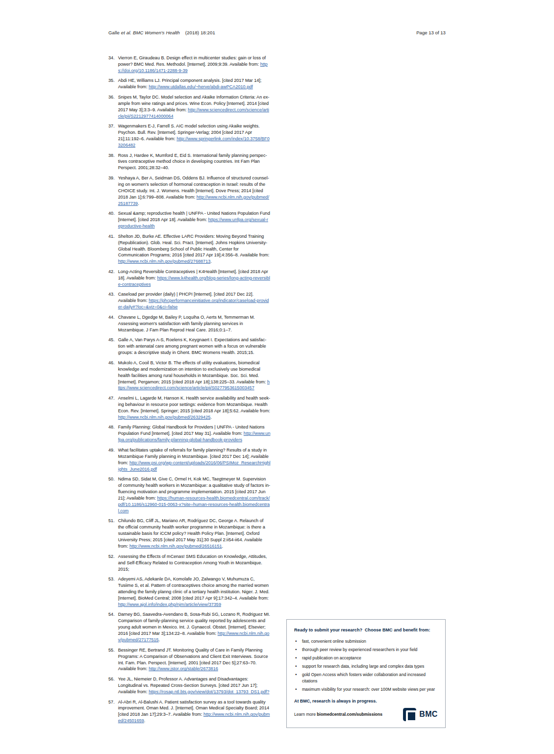Galle et al. BMC Women's Health (2018) 18:201
Page 13 of 13
Vierron E, Giraudeau B. Design effect in multicenter studies: gain or loss of power? BMC Med. Res. Methodol. [Internet]. 2009;9:39. Available from: https://doi.org/10.1186/1471-2288-9-39
Abdi HE, Williams LJ. Principal component analysis. [cited 2017 Mar 14]; Available from: http://www.utdallas.edu/~herve/abdi-awPCA2010.pdf
Snipes M, Taylor DC. Model selection and Akaike Information Criteria: An example from wine ratings and prices. Wine Econ. Policy [Internet]. 2014 [cited 2017 May 3];3:3–9. Available from: http://www.sciencedirect.com/science/article/pii/S2212977414000064
Wagenmakers E-J, Farrell S. AIC model selection using Akaike weights. Psychon. Bull. Rev. [Internet]. Springer-Verlag; 2004 [cited 2017 Apr 21];11:192–6. Available from: http://www.springerlink.com/index/10.3758/BF03206482
Ross J, Hardee K, Mumford E, Eid S. International family planning perspectives contraceptive method choice in developing countries. Int Fam Plan Perspect. 2001;28:32–40.
Yeshaya A, Ber A, Seidman DS, Oddens BJ. Influence of structured counseling on women's selection of hormonal contraception in Israel: results of the CHOICE study. Int. J. Womens. Health [Internet]. Dove Press; 2014 [cited 2018 Jan 1];6:799–808. Available from: http://www.ncbi.nlm.nih.gov/pubmed/25187739.
Sexual &amp; reproductive health | UNFPA - United Nations Population Fund [Internet]. [cited 2018 Apr 18]. Available from: https://www.unfpa.org/sexual-reproductive-health
Shelton JD, Burke AE. Effective LARC Providers: Moving Beyond Training (Republication). Glob. Heal. Sci. Pract. [Internet]. Johns Hopkins University-Global Health. Bloomberg School of Public Health, Center for Communication Programs; 2016 [cited 2017 Apr 19];4:356–8. Available from: http://www.ncbi.nlm.nih.gov/pubmed/27688713.
Long-Acting Reversible Contraceptives | K4Health [Internet]. [cited 2018 Apr 18]. Available from: https://www.k4health.org/blog-series/long-acting-reversible-contraceptives
Caseload per provider (daily) | PHCPI [Internet]. [cited 2017 Dec 22]. Available from: https://phcperformanceinitiative.org/indicator/caseload-provider-daily#?loc=&viz=0&ci=false
Chavane L, Dgedge M, Bailey P, Loquiha O, Aerts M, Temmerman M. Assessing women's satisfaction with family planning services in Mozambique. J Fam Plan Reprod Heal Care. 2016;0:1–7.
Galle A, Van Parys A-S, Roelens K, Keygnaert I. Expectations and satisfaction with antenatal care among pregnant women with a focus on vulnerable groups: a descriptive study in Ghent. BMC Womens Health. 2015;15.
Mukolo A, Cooil B, Victor B. The effects of utility evaluations, biomedical knowledge and modernization on intention to exclusively use biomedical health facilities among rural households in Mozambique. Soc. Sci. Med. [Internet]. Pergamon; 2015 [cited 2018 Apr 18];138:225–33. Available from: https://www.sciencedirect.com/science/article/pii/S0277953615003457
Anselmi L, Lagarde M, Hanson K. Health service availability and health seeking behaviour in resource poor settings: evidence from Mozambique. Health Econ. Rev. [Internet]. Springer; 2015 [cited 2018 Apr 18];5:62. Available from: http://www.ncbi.nlm.nih.gov/pubmed/26329425.
Family Planning: Global Handbook for Providers | UNFPA - United Nations Population Fund [Internet]. [cited 2017 May 31]. Available from: http://www.unfpa.org/publications/family-planning-global-handbook-providers
What facilitates uptake of referrals for family planning? Results of a study in Mozambique Family planning in Mozambique. [cited 2017 Dec 14]; Available from: http://www.psi.org/wp-content/uploads/2016/06/PSIMoz_ResearchHighlights_June2016.pdf
Ndima SD, Sidat M, Give C, Ormel H, Kok MC, Taegtmeyer M. Supervision of community health workers in Mozambique: a qualitative study of factors influencing motivation and programme implementation. 2015 [cited 2017 Jun 21]; Available from: https://human-resources-health.biomedcentral.com/track/pdf/10.1186/s12960-015-0063-x?site=human-resources-health.biomedcentral.com
Chilundo BG, Cliff JL, Mariano AR, Rodríguez DC, George A. Relaunch of the official community health worker programme in Mozambique: is there a sustainable basis for iCCM policy? Health Policy Plan. [Internet]. Oxford University Press; 2015 [cited 2017 May 31];30 Suppl 2:ii54-ii64. Available from: http://www.ncbi.nlm.nih.gov/pubmed/26516151.
Assessing the Effects of mCenas! SMS Education on Knowledge, Attitudes, and Self-Efficacy Related to Contraception Among Youth in Mozambique. 2015;
Adeyemi AS, Adekanle DA, Komolafe JO, Zalwango V, Muhumuza C, Tusiime S, et al. Pattern of contraceptives choice among the married women attending the family planng clinic of a tertiary health institution. Niger. J. Med. [Internet]. BioMed Central; 2008 [cited 2017 Apr 9];17:342–4. Available from: http://www.ajol.info/index.php/njm/article/view/37359
Darney BG, Saavedra-Avendano B, Sosa-Rubi SG, Lozano R, Rodriguez MI. Comparison of family-planning service quality reported by adolescents and young adult women in Mexico. Int. J. Gynaecol. Obstet. [Internet]. Elsevier; 2016 [cited 2017 Mar 3];134:22–8. Available from: http://www.ncbi.nlm.nih.gov/pubmed/27177515.
Bessinger RE, Bertrand JT. Monitoring Quality of Care in Family Planning Programs: A Comparison of Observations and Client Exit Interviews. Source Int. Fam. Plan. Perspect. [Internet]. 2001 [cited 2017 Dec 5];27:63–70. Available from: http://www.jstor.org/stable/2673816
Yee JL, Niemeier D, Professor A. Advantages and Disadvantages: Longitudinal vs. Repeated Cross-Section Surveys. [cited 2017 Jun 17]; Available from: https://rosap.ntl.bts.gov/view/dot/13793/dot_13793_DS1.pdf?
Al-Abri R, Al-Balushi A. Patient satisfaction survey as a tool towards quality improvement. Oman Med. J. [Internet]. Oman Medical Specialty Board; 2014 [cited 2018 Jan 17];29:3–7. Available from: http://www.ncbi.nlm.nih.gov/pubmed/24501659.
Ready to submit your research? Choose BMC and benefit from:
fast, convenient online submission
thorough peer review by experienced researchers in your field
rapid publication on acceptance
support for research data, including large and complex data types
gold Open Access which fosters wider collaboration and increased citations
maximum visibility for your research: over 100M website views per year
At BMC, research is always in progress.
Learn more biomedcentral.com/submissions
BMC